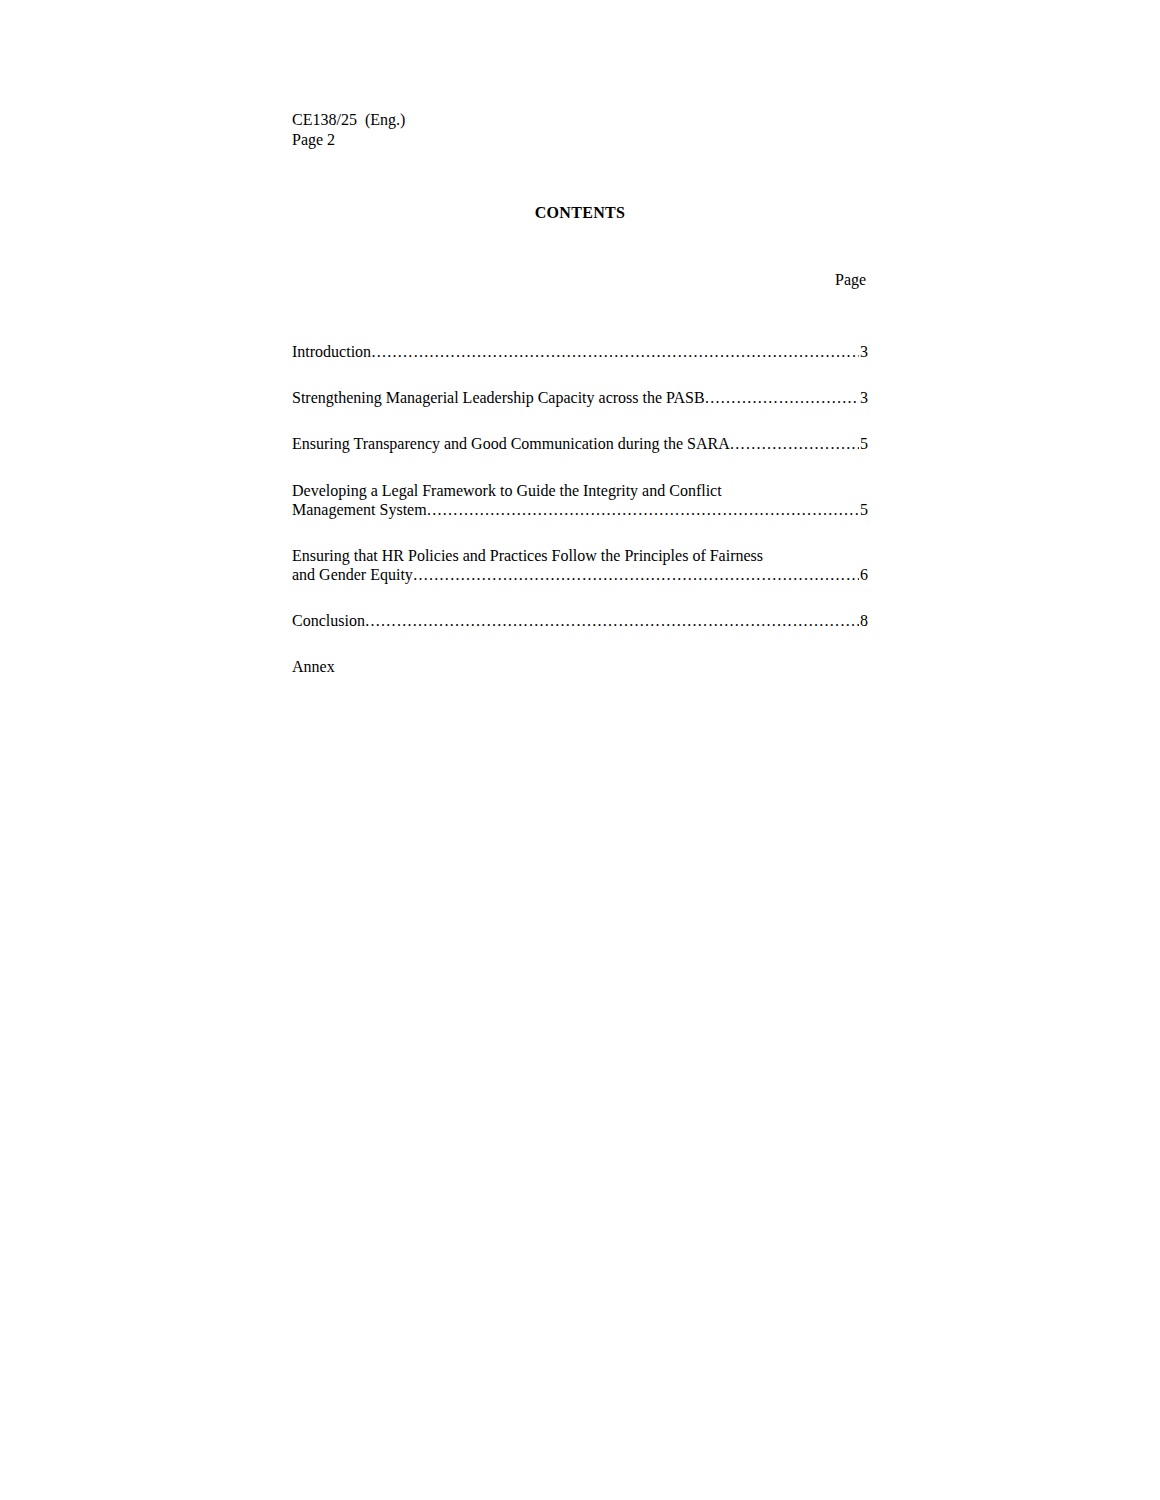CE138/25 (Eng.)
Page 2
CONTENTS
Page
Introduction .................................................................................................................................. 3
Strengthening Managerial Leadership Capacity across the PASB .................................................................................................................................. 3
Ensuring Transparency and Good Communication during the SARA .................................................................................................................................. 5
Developing a Legal Framework to Guide the Integrity and Conflict
Management System .................................................................................................................................. 5
Ensuring that HR Policies and Practices Follow the Principles of Fairness
and Gender Equity .................................................................................................................................. 6
Conclusion .................................................................................................................................. 8
Annex